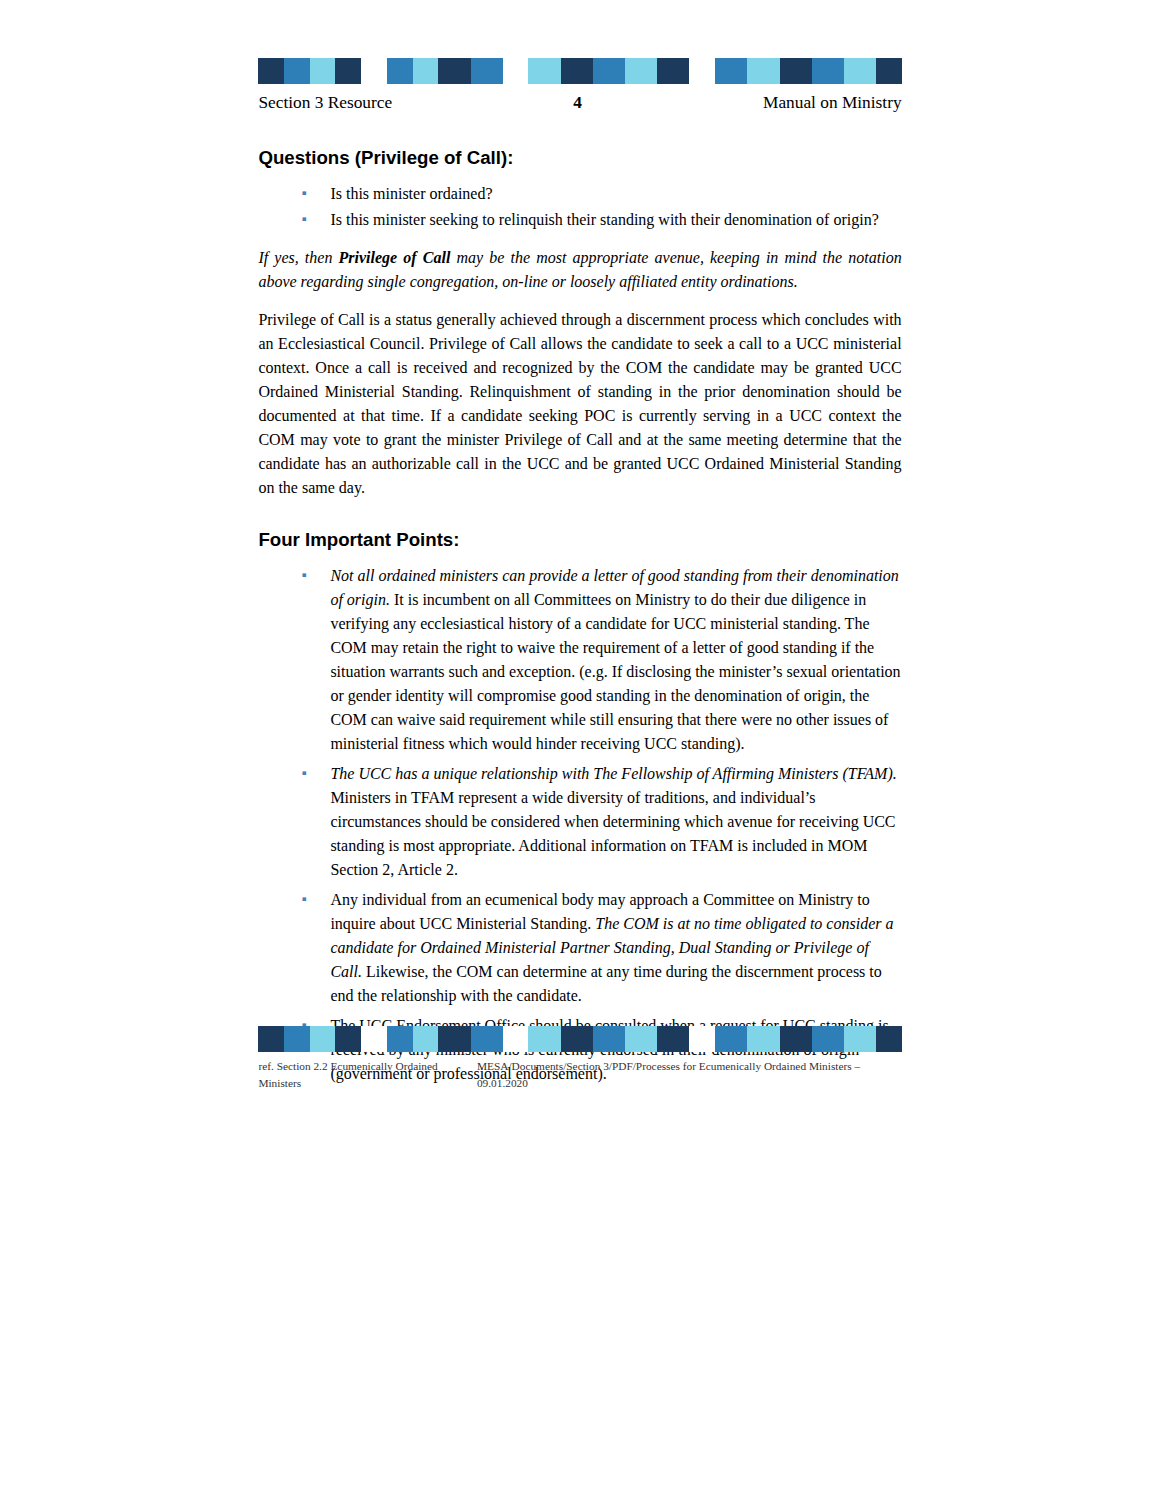Section 3 Resource
4
Manual on Ministry
Questions (Privilege of Call):
Is this minister ordained?
Is this minister seeking to relinquish their standing with their denomination of origin?
If yes, then Privilege of Call may be the most appropriate avenue, keeping in mind the notation above regarding single congregation, on-line or loosely affiliated entity ordinations.
Privilege of Call is a status generally achieved through a discernment process which concludes with an Ecclesiastical Council. Privilege of Call allows the candidate to seek a call to a UCC ministerial context. Once a call is received and recognized by the COM the candidate may be granted UCC Ordained Ministerial Standing. Relinquishment of standing in the prior denomination should be documented at that time. If a candidate seeking POC is currently serving in a UCC context the COM may vote to grant the minister Privilege of Call and at the same meeting determine that the candidate has an authorizable call in the UCC and be granted UCC Ordained Ministerial Standing on the same day.
Four Important Points:
Not all ordained ministers can provide a letter of good standing from their denomination of origin. It is incumbent on all Committees on Ministry to do their due diligence in verifying any ecclesiastical history of a candidate for UCC ministerial standing. The COM may retain the right to waive the requirement of a letter of good standing if the situation warrants such and exception. (e.g. If disclosing the minister’s sexual orientation or gender identity will compromise good standing in the denomination of origin, the COM can waive said requirement while still ensuring that there were no other issues of ministerial fitness which would hinder receiving UCC standing).
The UCC has a unique relationship with The Fellowship of Affirming Ministers (TFAM). Ministers in TFAM represent a wide diversity of traditions, and individual’s circumstances should be considered when determining which avenue for receiving UCC standing is most appropriate. Additional information on TFAM is included in MOM Section 2, Article 2.
Any individual from an ecumenical body may approach a Committee on Ministry to inquire about UCC Ministerial Standing. The COM is at no time obligated to consider a candidate for Ordained Ministerial Partner Standing, Dual Standing or Privilege of Call. Likewise, the COM can determine at any time during the discernment process to end the relationship with the candidate.
The UCC Endorsement Office should be consulted when a request for UCC standing is received by any minister who is currently endorsed in their denomination of origin (government or professional endorsement).
ref. Section 2.2 Ecumenically Ordained Ministers
MESA/Documents/Section 3/PDF/Processes for Ecumenically Ordained Ministers – 09.01.2020